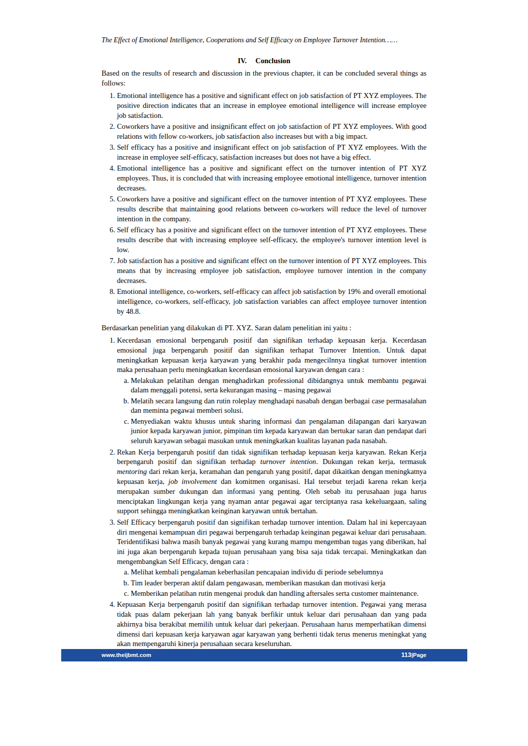The Effect of Emotional Intelligence, Cooperations and Self Efficacy on Employee Turnover Intention……
IV. Conclusion
Based on the results of research and discussion in the previous chapter, it can be concluded several things as follows:
Emotional intelligence has a positive and significant effect on job satisfaction of PT XYZ employees. The positive direction indicates that an increase in employee emotional intelligence will increase employee job satisfaction.
Coworkers have a positive and insignificant effect on job satisfaction of PT XYZ employees. With good relations with fellow co-workers, job satisfaction also increases but with a big impact.
Self efficacy has a positive and insignificant effect on job satisfaction of PT XYZ employees. With the increase in employee self-efficacy, satisfaction increases but does not have a big effect.
Emotional intelligence has a positive and significant effect on the turnover intention of PT XYZ employees. Thus, it is concluded that with increasing employee emotional intelligence, turnover intention decreases.
Coworkers have a positive and significant effect on the turnover intention of PT XYZ employees. These results describe that maintaining good relations between co-workers will reduce the level of turnover intention in the company.
Self efficacy has a positive and significant effect on the turnover intention of PT XYZ employees. These results describe that with increasing employee self-efficacy, the employee's turnover intention level is low.
Job satisfaction has a positive and significant effect on the turnover intention of PT XYZ employees. This means that by increasing employee job satisfaction, employee turnover intention in the company decreases.
Emotional intelligence, co-workers, self-efficacy can affect job satisfaction by 19% and overall emotional intelligence, co-workers, self-efficacy, job satisfaction variables can affect employee turnover intention by 48.8.
Berdasarkan penelitian yang dilakukan di PT. XYZ. Saran dalam penelitian ini yaitu :
Kecerdasan emosional berpengaruh positif dan signifikan terhadap kepuasan kerja. Kecerdasan emosional juga berpengaruh positif dan signifikan terhapat Turnover Intention. Untuk dapat meningkatkan kepuasan kerja karyawan yang berakhir pada mengecilnnya tingkat turnover intention maka perusahaan perlu meningkatkan kecerdasan emosional karyawan dengan cara :
Melakukan pelatihan dengan menghadirkan professional dibidangnya untuk membantu pegawai dalam menggali potensi, serta kekurangan masing – masing pegawai
Melatih secara langsung dan rutin roleplay menghadapi nasabah dengan berbagai case permasalahan dan meminta pegawai memberi solusi.
Menyediakan waktu khusus untuk sharing informasi dan pengalaman dilapangan dari karyawan junior kepada karyawan junior, pimpinan tim kepada karyawan dan bertukar saran dan pendapat dari seluruh karyawan sebagai masukan untuk meningkatkan kualitas layanan pada nasabah.
Rekan Kerja berpengaruh positif dan tidak signifikan terhadap kepuasan kerja karyawan. Rekan Kerja berpengaruh positif dan signifikan terhadap turnover intention. Dukungan rekan kerja, termasuk mentoring dari rekan kerja, keramahan dan pengaruh yang positif, dapat dikaitkan dengan meningkatnya kepuasan kerja, job involvement dan komitmen organisasi. Hal tersebut terjadi karena rekan kerja merupakan sumber dukungan dan informasi yang penting. Oleh sebab itu perusahaan juga harus menciptakan lingkungan kerja yang nyaman antar pegawai agar terciptanya rasa kekeluargaan, saling support sehingga meningkatkan keinginan karyawan untuk bertahan.
Self Efficacy berpengaruh positif dan signifikan terhadap turnover intention. Dalam hal ini kepercayaan diri mengenai kemampuan diri pegawai berpengaruh terhadap keinginan pegawai keluar dari perusahaan. Teridentifikasi bahwa masih banyak pegawai yang kurang mampu mengemban tugas yang diberikan, hal ini juga akan berpengaruh kepada tujuan perusahaan yang bisa saja tidak tercapai. Meningkatkan dan mengembangkan Self Efficacy, dengan cara :
Melihat kembali pengalaman keberhasilan pencapaian individu di periode sebelumnya
Tim leader berperan aktif dalam pengawasan, memberikan masukan dan motivasi kerja
Memberikan pelatihan rutin mengenai produk dan handling aftersales serta customer maintenance.
Kepuasan Kerja berpengaruh positif dan signifikan terhadap turnover intention. Pegawai yang merasa tidak puas dalam pekerjaan lah yang banyak berfikir untuk keluar dari perusahaan dan yang pada akhirnya bisa berakibat memilih untuk keluar dari pekerjaan. Perusahaan harus memperhatikan dimensi dimensi dari kepuasan kerja karyawan agar karyawan yang berhenti tidak terus menerus meningkat yang akan mempengaruhi kinerja perusahaan secara keseluruhan.
www.theijbmt.com 113|Page